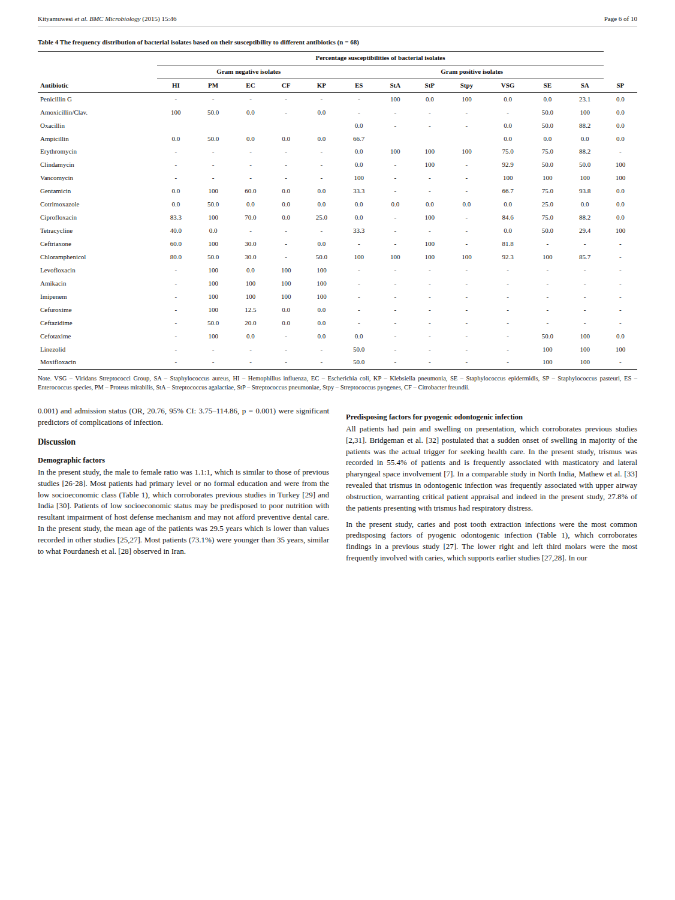Kityamuwesi et al. BMC Microbiology (2015) 15:46
Page 6 of 10
Table 4 The frequency distribution of bacterial isolates based on their susceptibility to different antibiotics (n = 68)
| Antibiotic | Percentage susceptibilities of bacterial isolates |
| --- | --- |
| Gram negative isolates | Gram positive isolates |
| HI | PM | EC | CF | KP | ES | StA | StP | Stpy | VSG | SE | SA | SP |
| Penicillin G | - | - | - | - | - | - | 100 | 0.0 | 100 | 0.0 | 0.0 | 23.1 | 0.0 |
| Amoxicillin/Clav. | 100 | 50.0 | 0.0 | - | 0.0 | - | - | - | - | - | 50.0 | 100 | 0.0 |
| Oxacillin | | | | | | 0.0 | - | - | - | 0.0 | 50.0 | 88.2 | 0.0 |
| Ampicillin | 0.0 | 50.0 | 0.0 | 0.0 | 0.0 | 66.7 | | | | 0.0 | 0.0 | 0.0 | 0.0 |
| Erythromycin | - | - | - | - | - | 0.0 | 100 | 100 | 100 | 75.0 | 75.0 | 88.2 | - |
| Clindamycin | - | - | - | - | - | 0.0 | - | 100 | - | 92.9 | 50.0 | 50.0 | 100 |
| Vancomycin | - | - | - | - | - | 100 | - | - | - | 100 | 100 | 100 | 100 |
| Gentamicin | 0.0 | 100 | 60.0 | 0.0 | 0.0 | 33.3 | - | - | - | 66.7 | 75.0 | 93.8 | 0.0 |
| Cotrimoxazole | 0.0 | 50.0 | 0.0 | 0.0 | 0.0 | 0.0 | 0.0 | 0.0 | 0.0 | 0.0 | 25.0 | 0.0 | 0.0 |
| Ciprofloxacin | 83.3 | 100 | 70.0 | 0.0 | 25.0 | 0.0 | - | 100 | - | 84.6 | 75.0 | 88.2 | 0.0 |
| Tetracycline | 40.0 | 0.0 | - | - | - | 33.3 | - | - | - | 0.0 | 50.0 | 29.4 | 100 |
| Ceftriaxone | 60.0 | 100 | 30.0 | - | 0.0 | - | - | 100 | - | 81.8 | - | - | - |
| Chloramphenicol | 80.0 | 50.0 | 30.0 | - | 50.0 | 100 | 100 | 100 | 100 | 92.3 | 100 | 85.7 | - |
| Levofloxacin | - | 100 | 0.0 | 100 | 100 | - | - | - | - | - | - | - | - |
| Amikacin | - | 100 | 100 | 100 | 100 | - | - | - | - | - | - | - | - |
| Imipenem | - | 100 | 100 | 100 | 100 | - | - | - | - | - | - | - | - |
| Cefuroxime | - | 100 | 12.5 | 0.0 | 0.0 | - | - | - | - | - | - | - | - |
| Ceftazidime | - | 50.0 | 20.0 | 0.0 | 0.0 | - | - | - | - | - | - | - | - |
| Cefotaxime | - | 100 | 0.0 | - | 0.0 | 0.0 | - | - | - | - | 50.0 | 100 | 0.0 |
| Linezolid | - | - | - | - | - | 50.0 | - | - | - | - | 100 | 100 | 100 |
| Moxifloxacin | - | - | - | - | - | 50.0 | - | - | - | - | 100 | 100 | - |
Note. VSG – Viridans Streptococci Group, SA – Staphylococcus aureus, HI – Hemophillus influenza, EC – Escherichia coli, KP – Klebsiella pneumonia, SE – Staphylococcus epidermidis, SP – Staphylococcus pasteuri, ES – Enterococcus species, PM – Proteus mirabilis, StA – Streptococcus agalactiae, StP – Streptococcus pneumoniae, Stpy – Streptococcus pyogenes, CF – Citrobacter freundii.
0.001) and admission status (OR, 20.76, 95% CI: 3.75–114.86, p = 0.001) were significant predictors of complications of infection.
Discussion
Demographic factors
In the present study, the male to female ratio was 1.1:1, which is similar to those of previous studies [26-28]. Most patients had primary level or no formal education and were from the low socioeconomic class (Table 1), which corroborates previous studies in Turkey [29] and India [30]. Patients of low socioeconomic status may be predisposed to poor nutrition with resultant impairment of host defense mechanism and may not afford preventive dental care. In the present study, the mean age of the patients was 29.5 years which is lower than values recorded in other studies [25,27]. Most patients (73.1%) were younger than 35 years, similar to what Pourdanesh et al. [28] observed in Iran.
Predisposing factors for pyogenic odontogenic infection
All patients had pain and swelling on presentation, which corroborates previous studies [2,31]. Bridgeman et al. [32] postulated that a sudden onset of swelling in majority of the patients was the actual trigger for seeking health care. In the present study, trismus was recorded in 55.4% of patients and is frequently associated with masticatory and lateral pharyngeal space involvement [7]. In a comparable study in North India, Mathew et al. [33] revealed that trismus in odontogenic infection was frequently associated with upper airway obstruction, warranting critical patient appraisal and indeed in the present study, 27.8% of the patients presenting with trismus had respiratory distress.
In the present study, caries and post tooth extraction infections were the most common predisposing factors of pyogenic odontogenic infection (Table 1), which corroborates findings in a previous study [27]. The lower right and left third molars were the most frequently involved with caries, which supports earlier studies [27,28]. In our